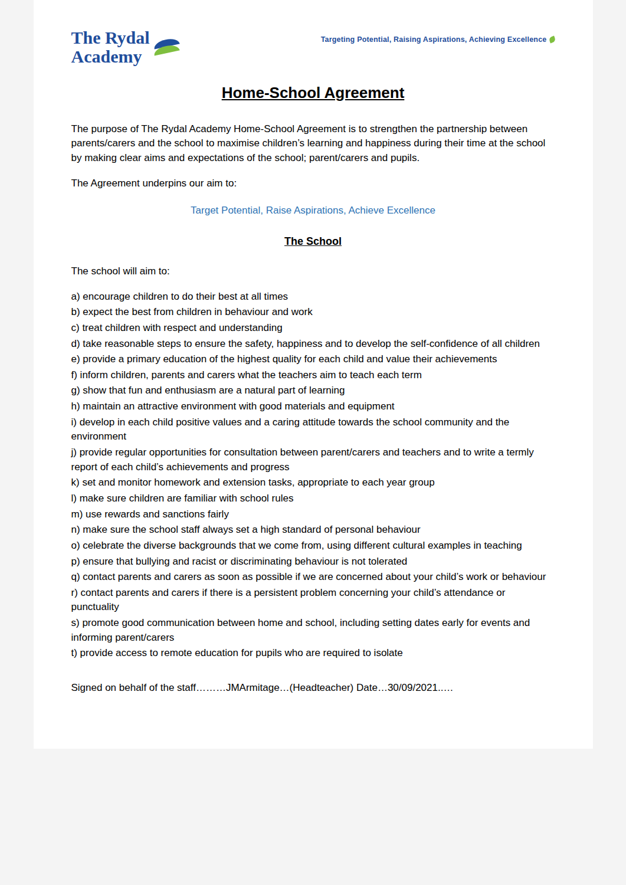The Rydal
Academy
Targeting Potential, Raising Aspirations, Achieving Excellence
Home-School Agreement
The purpose of The Rydal Academy Home-School Agreement is to strengthen the partnership between parents/carers and the school to maximise children’s learning and happiness during their time at the school by making clear aims and expectations of the school; parent/carers and pupils.
The Agreement underpins our aim to:
Target Potential, Raise Aspirations, Achieve Excellence
The School
The school will aim to:
a) encourage children to do their best at all times
b) expect the best from children in behaviour and work
c) treat children with respect and understanding
d) take reasonable steps to ensure the safety, happiness and to develop the self-confidence of all children
e) provide a primary education of the highest quality for each child and value their achievements
f) inform children, parents and carers what the teachers aim to teach each term
g) show that fun and enthusiasm are a natural part of learning
h) maintain an attractive environment with good materials and equipment
i) develop in each child positive values and a caring attitude towards the school community and the environment
j) provide regular opportunities for consultation between parent/carers and teachers and to write a termly report of each child’s achievements and progress
k) set and monitor homework and extension tasks, appropriate to each year group
l) make sure children are familiar with school rules
m) use rewards and sanctions fairly
n) make sure the school staff always set a high standard of personal behaviour
o) celebrate the diverse backgrounds that we come from, using different cultural examples in teaching
p) ensure that bullying and racist or discriminating behaviour is not tolerated
q) contact parents and carers as soon as possible if we are concerned about your child’s work or behaviour
r) contact parents and carers if there is a persistent problem concerning your child’s attendance or punctuality
s) promote good communication between home and school, including setting dates early for events and informing parent/carers
t) provide access to remote education for pupils who are required to isolate
Signed on behalf of the staff………JMArmitage…(Headteacher) Date…30/09/2021..…